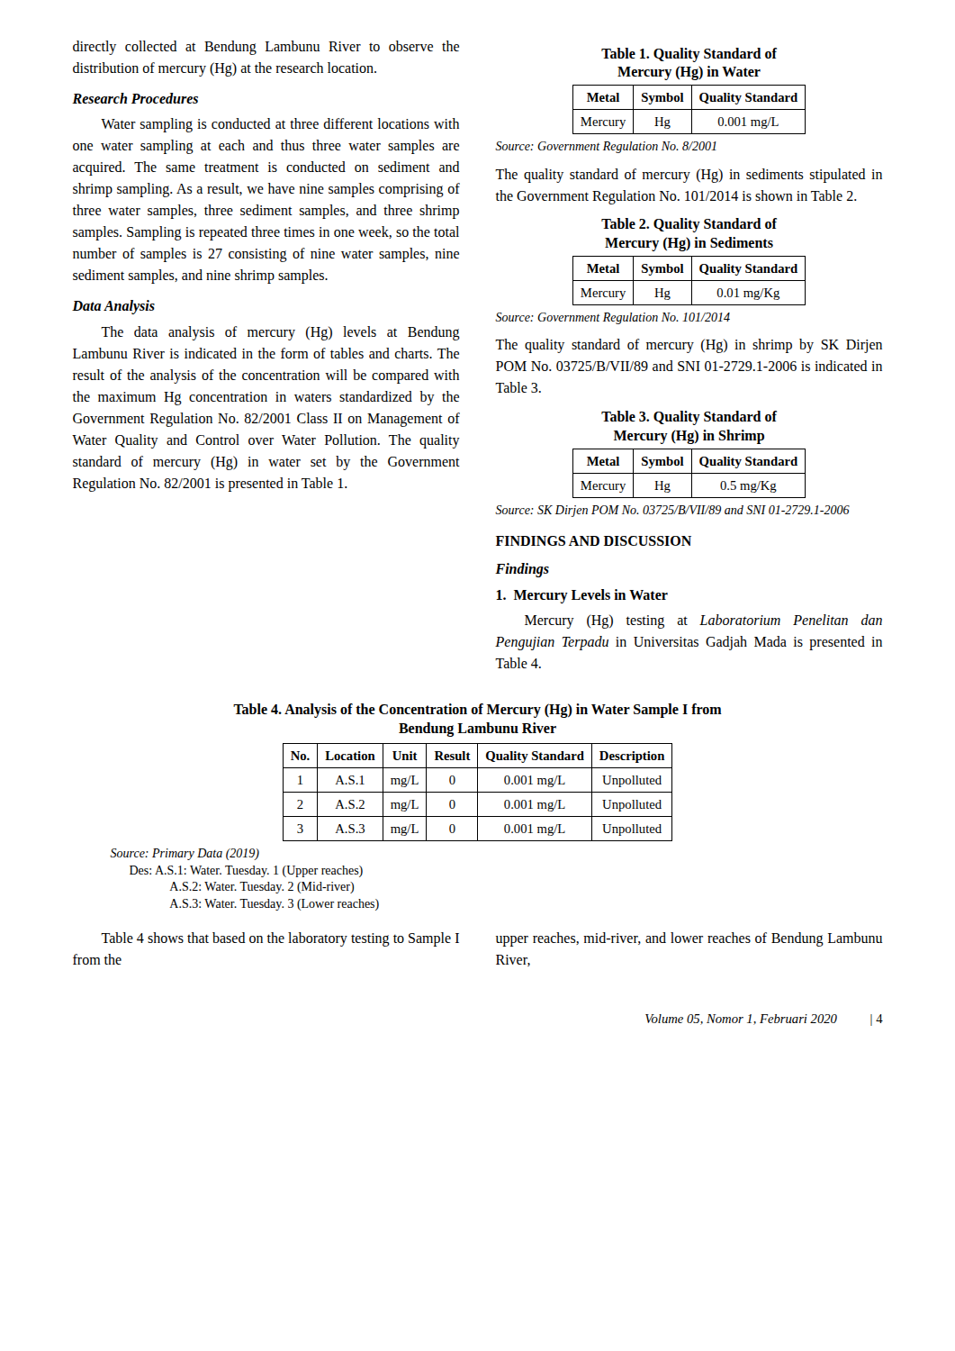directly collected at Bendung Lambunu River to observe the distribution of mercury (Hg) at the research location.
Research Procedures
Water sampling is conducted at three different locations with one water sampling at each and thus three water samples are acquired. The same treatment is conducted on sediment and shrimp sampling. As a result, we have nine samples comprising of three water samples, three sediment samples, and three shrimp samples. Sampling is repeated three times in one week, so the total number of samples is 27 consisting of nine water samples, nine sediment samples, and nine shrimp samples.
Data Analysis
The data analysis of mercury (Hg) levels at Bendung Lambunu River is indicated in the form of tables and charts. The result of the analysis of the concentration will be compared with the maximum Hg concentration in waters standardized by the Government Regulation No. 82/2001 Class II on Management of Water Quality and Control over Water Pollution. The quality standard of mercury (Hg) in water set by the Government Regulation No. 82/2001 is presented in Table 1.
Table 1. Quality Standard of
Mercury (Hg) in Water
| Metal | Symbol | Quality Standard |
| --- | --- | --- |
| Mercury | Hg | 0.001 mg/L |
Source: Government Regulation No. 8/2001
The quality standard of mercury (Hg) in sediments stipulated in the Government Regulation No. 101/2014 is shown in Table 2.
Table 2. Quality Standard of
Mercury (Hg) in Sediments
| Metal | Symbol | Quality Standard |
| --- | --- | --- |
| Mercury | Hg | 0.01 mg/Kg |
Source: Government Regulation No. 101/2014
The quality standard of mercury (Hg) in shrimp by SK Dirjen POM No. 03725/B/VII/89 and SNI 01-2729.1-2006 is indicated in Table 3.
Table 3. Quality Standard of
Mercury (Hg) in Shrimp
| Metal | Symbol | Quality Standard |
| --- | --- | --- |
| Mercury | Hg | 0.5 mg/Kg |
Source: SK Dirjen POM No. 03725/B/VII/89 and SNI 01-2729.1-2006
Findings and Discussion
Findings
1. Mercury Levels in Water
Mercury (Hg) testing at Laboratorium Penelitan dan Pengujian Terpadu in Universitas Gadjah Mada is presented in Table 4.
Table 4. Analysis of the Concentration of Mercury (Hg) in Water Sample I from
Bendung Lambunu River
| No. | Location | Unit | Result | Quality Standard | Description |
| --- | --- | --- | --- | --- | --- |
| 1 | A.S.1 | mg/L | 0 | 0.001 mg/L | Unpolluted |
| 2 | A.S.2 | mg/L | 0 | 0.001 mg/L | Unpolluted |
| 3 | A.S.3 | mg/L | 0 | 0.001 mg/L | Unpolluted |
Source: Primary Data (2019)
Des: A.S.1: Water. Tuesday. 1 (Upper reaches) A.S.2: Water. Tuesday. 2 (Mid-river) A.S.3: Water. Tuesday. 3 (Lower reaches)
Table 4 shows that based on the laboratory testing to Sample I from the
upper reaches, mid-river, and lower reaches of Bendung Lambunu River,
Volume 05, Nomor 1, Februari 2020 | 4